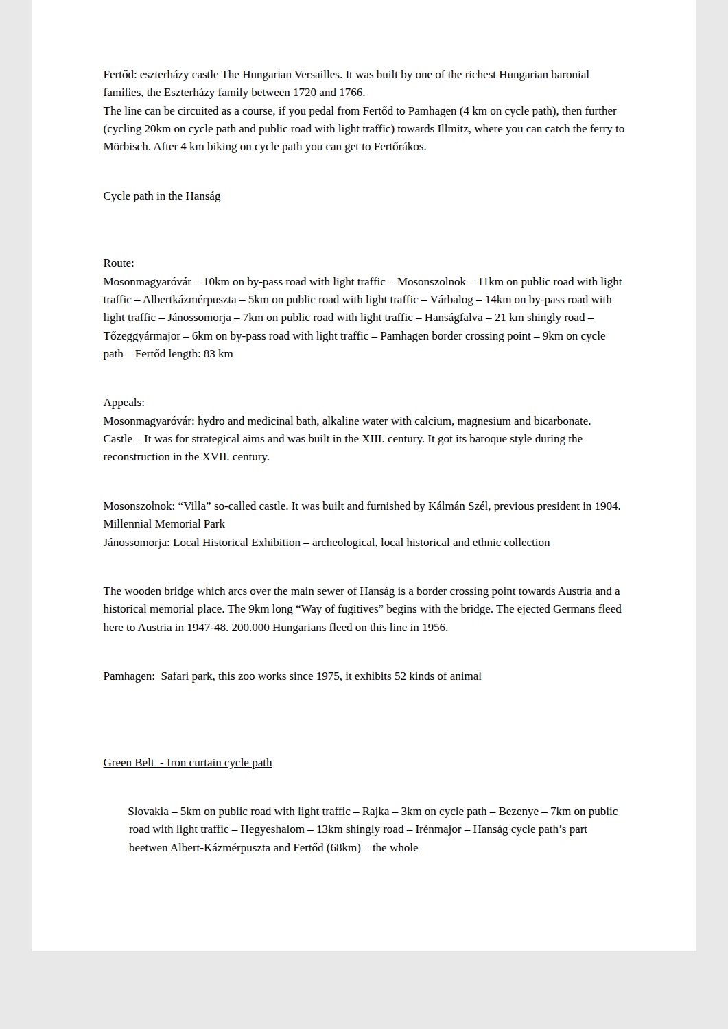Fertőd: eszterházy castle The Hungarian Versailles. It was built by one of the richest Hungarian baronial families, the Eszterházy family between 1720 and 1766.
The line can be circuited as a course, if you pedal from Fertőd to Pamhagen (4 km on cycle path), then further (cycling 20km on cycle path and public road with light traffic) towards Illmitz, where you can catch the ferry to Mörbisch. After 4 km biking on cycle path you can get to Fertőrákos.
Cycle path in the Hanság
Route:
Mosonmagyaróvár – 10km on by-pass road with light traffic – Mosonszolnok – 11km on public road with light traffic – Albertkázmérpuszta – 5km on public road with light traffic – Várbalog – 14km on by-pass road with light traffic – Jánossomorja – 7km on public road with light traffic – Hanságfalva – 21 km shingly road – Tőzeggyármajor – 6km on by-pass road with light traffic – Pamhagen border crossing point – 9km on cycle path – Fertőd length: 83 km
Appeals:
Mosonmagyaróvár: hydro and medicinal bath, alkaline water with calcium, magnesium and bicarbonate.
Castle – It was for strategical aims and was built in the XIII. century. It got its baroque style during the reconstruction in the XVII. century.
Mosonszolnok: “Villa” so-called castle. It was built and furnished by Kálmán Szél, previous president in 1904.
Millennial Memorial Park
Jánossomorja: Local Historical Exhibition – archeological, local historical and ethnic collection
The wooden bridge which arcs over the main sewer of Hanság is a border crossing point towards Austria and a historical memorial place. The 9km long “Way of fugitives” begins with the bridge. The ejected Germans fleed here to Austria in 1947-48. 200.000 Hungarians fleed on this line in 1956.
Pamhagen: Safari park, this zoo works since 1975, it exhibits 52 kinds of animal
Green Belt - Iron curtain cycle path
Slovakia – 5km on public road with light traffic – Rajka – 3km on cycle path – Bezenye – 7km on public road with light traffic – Hegyeshalom – 13km shingly road – Irénmajor – Hanság cycle path’s part beetwen Albert-Kázmérpuszta and Fertőd (68km) – the whole